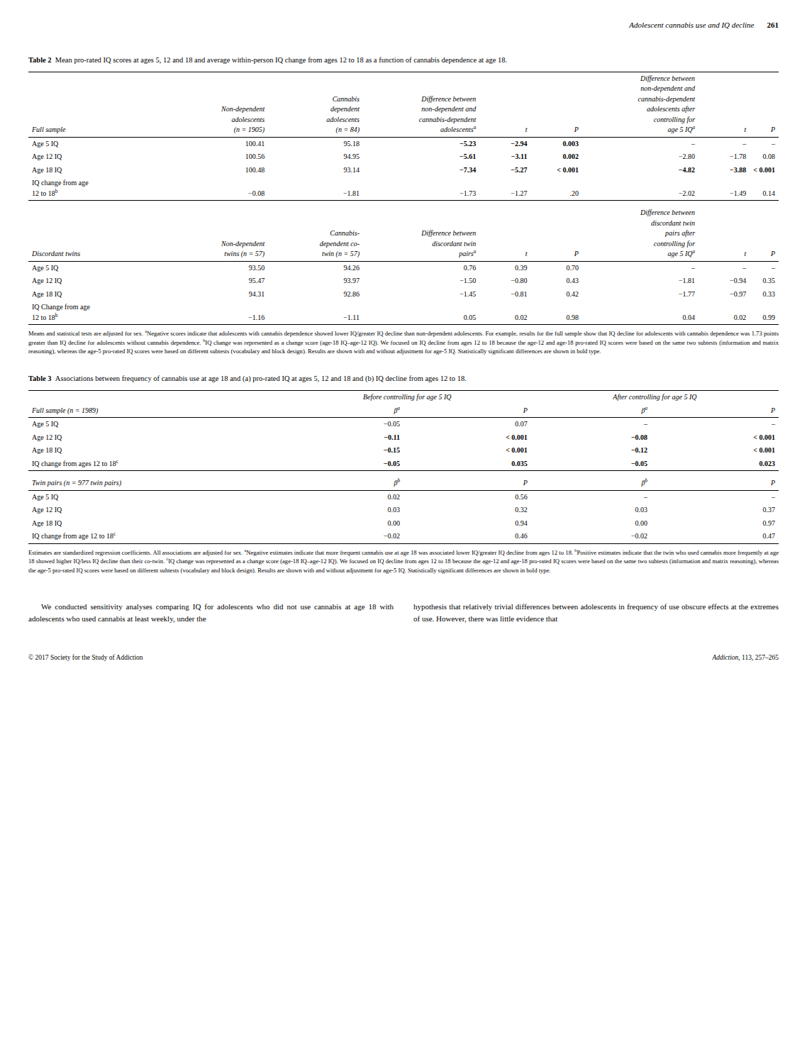Adolescent cannabis use and IQ decline 261
Table 2 Mean pro-rated IQ scores at ages 5, 12 and 18 and average within-person IQ change from ages 12 to 18 as a function of cannabis dependence at age 18.
| Full sample | Non-dependent adolescents (n = 1905) | Cannabis dependent adolescents (n = 84) | Difference between non-dependent and cannabis-dependent adolescents a | t | P | Difference between non-dependent and cannabis-dependent adolescents after controlling for age 5 IQ a | t | P |
| --- | --- | --- | --- | --- | --- | --- | --- | --- |
| Age 5 IQ | 100.41 | 95.18 | −5.23 | −2.94 | 0.003 | – | – | – |
| Age 12 IQ | 100.56 | 94.95 | −5.61 | −3.11 | 0.002 | −2.80 | −1.78 | 0.08 |
| Age 18 IQ | 100.48 | 93.14 | −7.34 | −5.27 | < 0.001 | −4.82 | −3.88 | < 0.001 |
| IQ change from age 12 to 18 b | −0.08 | −1.81 | −1.73 | −1.27 | .20 | −2.02 | −1.49 | 0.14 |
| Discordant twins | Non-dependent twins (n = 57) | Cannabis- dependent co- twin (n = 57) | Difference between discordant twin pairs a | t | P | Difference between discordant twin pairs after controlling for age 5 IQ a | t | P |
| Age 5 IQ | 93.50 | 94.26 | 0.76 | 0.39 | 0.70 | – | – | – |
| Age 12 IQ | 95.47 | 93.97 | −1.50 | −0.80 | 0.43 | −1.81 | −0.94 | 0.35 |
| Age 18 IQ | 94.31 | 92.86 | −1.45 | −0.81 | 0.42 | −1.77 | −0.97 | 0.33 |
| IQ Change from age 12 to 18 b | −1.16 | −1.11 | 0.05 | 0.02 | 0.98 | 0.04 | 0.02 | 0.99 |
Means and statistical tests are adjusted for sex. aNegative scores indicate that adolescents with cannabis dependence showed lower IQ/greater IQ decline than non-dependent adolescents. For example, results for the full sample show that IQ decline for adolescents with cannabis dependence was 1.73 points greater than IQ decline for adolescents without cannabis dependence. bIQ change was represented as a change score (age-18 IQ–age-12 IQ). We focused on IQ decline from ages 12 to 18 because the age-12 and age-18 pro-rated IQ scores were based on the same two subtests (information and matrix reasoning), whereas the age-5 pro-rated IQ scores were based on different subtests (vocabulary and block design). Results are shown with and without adjustment for age-5 IQ. Statistically significant differences are shown in bold type.
Table 3 Associations between frequency of cannabis use at age 18 and (a) pro-rated IQ at ages 5, 12 and 18 and (b) IQ decline from ages 12 to 18.
| | Before controlling for age 5 IQ | After controlling for age 5 IQ |
| --- | --- | --- |
| Full sample (n = 1989) | β a | P | β a | P |
| Age 5 IQ | −0.05 | 0.07 | – | – |
| Age 12 IQ | −0.11 | < 0.001 | −0.08 | < 0.001 |
| Age 18 IQ | −0.15 | < 0.001 | −0.12 | < 0.001 |
| IQ change from ages 12 to 18 c | −0.05 | 0.035 | −0.05 | 0.023 |
| Twin pairs (n = 977 twin pairs) | β b | P | β b | P |
| Age 5 IQ | 0.02 | 0.56 | – | – |
| Age 12 IQ | 0.03 | 0.32 | 0.03 | 0.37 |
| Age 18 IQ | 0.00 | 0.94 | 0.00 | 0.97 |
| IQ change from age 12 to 18 c | −0.02 | 0.46 | −0.02 | 0.47 |
Estimates are standardized regression coefficients. All associations are adjusted for sex. aNegative estimates indicate that more frequent cannabis use at age 18 was associated lower IQ/greater IQ decline from ages 12 to 18. bPositive estimates indicate that the twin who used cannabis more frequently at age 18 showed higher IQ/less IQ decline than their co-twin. cIQ change was represented as a change score (age-18 IQ–age-12 IQ). We focused on IQ decline from ages 12 to 18 because the age-12 and age-18 pro-rated IQ scores were based on the same two subtests (information and matrix reasoning), whereas the age-5 pro-rated IQ scores were based on different subtests (vocabulary and block design). Results are shown with and without adjustment for age-5 IQ. Statistically significant differences are shown in bold type.
We conducted sensitivity analyses comparing IQ for adolescents who did not use cannabis at age 18 with adolescents who used cannabis at least weekly, under the
hypothesis that relatively trivial differences between adolescents in frequency of use obscure effects at the extremes of use. However, there was little evidence that
© 2017 Society for the Study of Addiction
Addiction, 113, 257–265